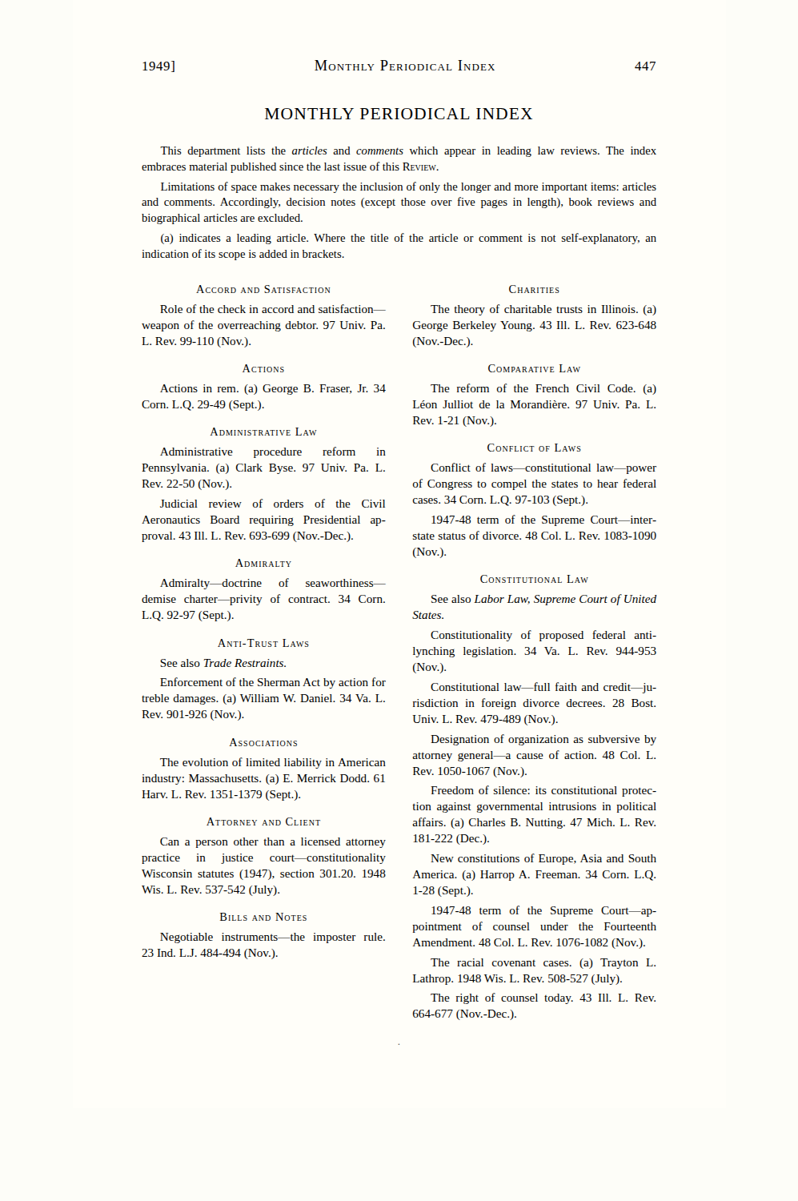1949] Monthly Periodical Index 447
MONTHLY PERIODICAL INDEX
This department lists the articles and comments which appear in leading law reviews. The index embraces material published since the last issue of this Review.
Limitations of space makes necessary the inclusion of only the longer and more important items: articles and comments. Accordingly, decision notes (except those over five pages in length), book reviews and biographical articles are excluded.
(a) indicates a leading article. Where the title of the article or comment is not self-explanatory, an indication of its scope is added in brackets.
Accord and Satisfaction
Role of the check in accord and satisfaction—weapon of the overreaching debtor. 97 Univ. Pa. L. Rev. 99-110 (Nov.).
Actions
Actions in rem. (a) George B. Fraser, Jr. 34 Corn. L.Q. 29-49 (Sept.).
Administrative Law
Administrative procedure reform in Pennsylvania. (a) Clark Byse. 97 Univ. Pa. L. Rev. 22-50 (Nov.).
Judicial review of orders of the Civil Aeronautics Board requiring Presidential approval. 43 Ill. L. Rev. 693-699 (Nov.-Dec.).
Admiralty
Admiralty—doctrine of seaworthiness—demise charter—privity of contract. 34 Corn. L.Q. 92-97 (Sept.).
Anti-Trust Laws
See also Trade Restraints.
Enforcement of the Sherman Act by action for treble damages. (a) William W. Daniel. 34 Va. L. Rev. 901-926 (Nov.).
Associations
The evolution of limited liability in American industry: Massachusetts. (a) E. Merrick Dodd. 61 Harv. L. Rev. 1351-1379 (Sept.).
Attorney and Client
Can a person other than a licensed attorney practice in justice court—constitutionality Wisconsin statutes (1947), section 301.20. 1948 Wis. L. Rev. 537-542 (July).
Bills and Notes
Negotiable instruments—the imposter rule. 23 Ind. L.J. 484-494 (Nov.).
Charities
The theory of charitable trusts in Illinois. (a) George Berkeley Young. 43 Ill. L. Rev. 623-648 (Nov.-Dec.).
Comparative Law
The reform of the French Civil Code. (a) Léon Julliot de la Morandière. 97 Univ. Pa. L. Rev. 1-21 (Nov.).
Conflict of Laws
Conflict of laws—constitutional law—power of Congress to compel the states to hear federal cases. 34 Corn. L.Q. 97-103 (Sept.).
1947-48 term of the Supreme Court—interstate status of divorce. 48 Col. L. Rev. 1083-1090 (Nov.).
Constitutional Law
See also Labor Law, Supreme Court of United States.
Constitutionality of proposed federal anti-lynching legislation. 34 Va. L. Rev. 944-953 (Nov.).
Constitutional law—full faith and credit—jurisdiction in foreign divorce decrees. 28 Bost. Univ. L. Rev. 479-489 (Nov.).
Designation of organization as subversive by attorney general—a cause of action. 48 Col. L. Rev. 1050-1067 (Nov.).
Freedom of silence: its constitutional protection against governmental intrusions in political affairs. (a) Charles B. Nutting. 47 Mich. L. Rev. 181-222 (Dec.).
New constitutions of Europe, Asia and South America. (a) Harrop A. Freeman. 34 Corn. L.Q. 1-28 (Sept.).
1947-48 term of the Supreme Court—appointment of counsel under the Fourteenth Amendment. 48 Col. L. Rev. 1076-1082 (Nov.).
The racial covenant cases. (a) Trayton L. Lathrop. 1948 Wis. L. Rev. 508-527 (July).
The right of counsel today. 43 Ill. L. Rev. 664-677 (Nov.-Dec.).
·